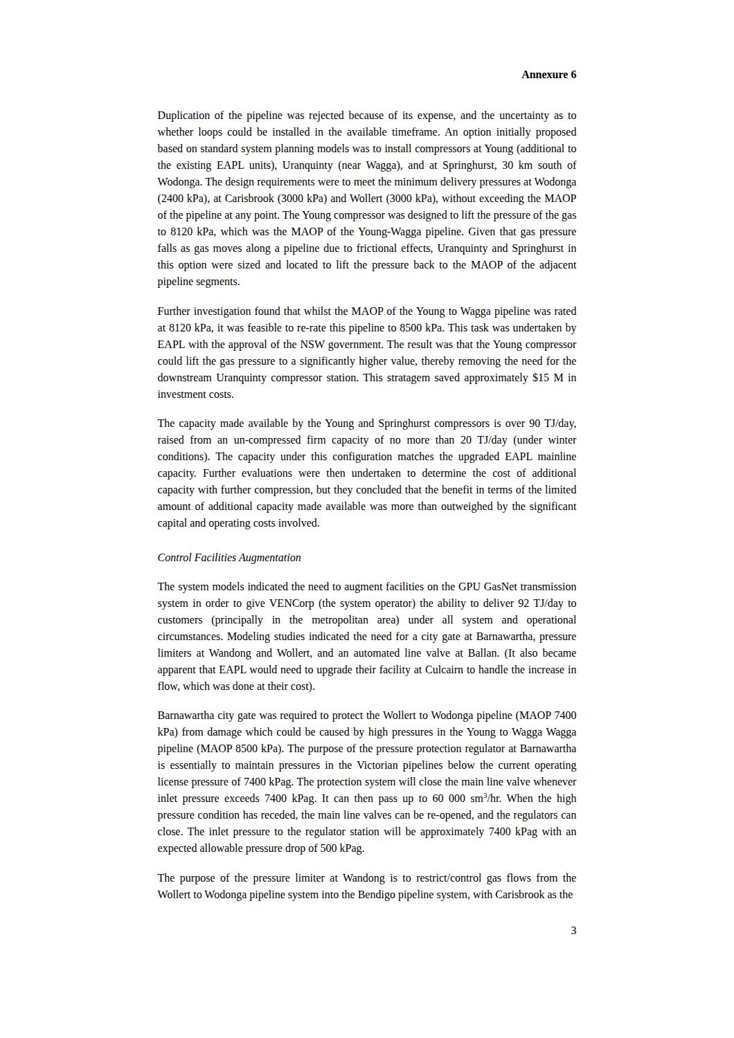Annexure 6
Duplication of the pipeline was rejected because of its expense, and the uncertainty as to whether loops could be installed in the available timeframe. An option initially proposed based on standard system planning models was to install compressors at Young (additional to the existing EAPL units), Uranquinty (near Wagga), and at Springhurst, 30 km south of Wodonga. The design requirements were to meet the minimum delivery pressures at Wodonga (2400 kPa), at Carisbrook (3000 kPa) and Wollert (3000 kPa), without exceeding the MAOP of the pipeline at any point. The Young compressor was designed to lift the pressure of the gas to 8120 kPa, which was the MAOP of the Young-Wagga pipeline. Given that gas pressure falls as gas moves along a pipeline due to frictional effects, Uranquinty and Springhurst in this option were sized and located to lift the pressure back to the MAOP of the adjacent pipeline segments.
Further investigation found that whilst the MAOP of the Young to Wagga pipeline was rated at 8120 kPa, it was feasible to re-rate this pipeline to 8500 kPa. This task was undertaken by EAPL with the approval of the NSW government. The result was that the Young compressor could lift the gas pressure to a significantly higher value, thereby removing the need for the downstream Uranquinty compressor station. This stratagem saved approximately $15 M in investment costs.
The capacity made available by the Young and Springhurst compressors is over 90 TJ/day, raised from an un-compressed firm capacity of no more than 20 TJ/day (under winter conditions). The capacity under this configuration matches the upgraded EAPL mainline capacity. Further evaluations were then undertaken to determine the cost of additional capacity with further compression, but they concluded that the benefit in terms of the limited amount of additional capacity made available was more than outweighed by the significant capital and operating costs involved.
Control Facilities Augmentation
The system models indicated the need to augment facilities on the GPU GasNet transmission system in order to give VENCorp (the system operator) the ability to deliver 92 TJ/day to customers (principally in the metropolitan area) under all system and operational circumstances. Modeling studies indicated the need for a city gate at Barnawartha, pressure limiters at Wandong and Wollert, and an automated line valve at Ballan. (It also became apparent that EAPL would need to upgrade their facility at Culcairn to handle the increase in flow, which was done at their cost).
Barnawartha city gate was required to protect the Wollert to Wodonga pipeline (MAOP 7400 kPa) from damage which could be caused by high pressures in the Young to Wagga Wagga pipeline (MAOP 8500 kPa). The purpose of the pressure protection regulator at Barnawartha is essentially to maintain pressures in the Victorian pipelines below the current operating license pressure of 7400 kPag. The protection system will close the main line valve whenever inlet pressure exceeds 7400 kPag. It can then pass up to 60 000 sm3/hr. When the high pressure condition has receded, the main line valves can be re-opened, and the regulators can close. The inlet pressure to the regulator station will be approximately 7400 kPag with an expected allowable pressure drop of 500 kPag.
The purpose of the pressure limiter at Wandong is to restrict/control gas flows from the Wollert to Wodonga pipeline system into the Bendigo pipeline system, with Carisbrook as the
3